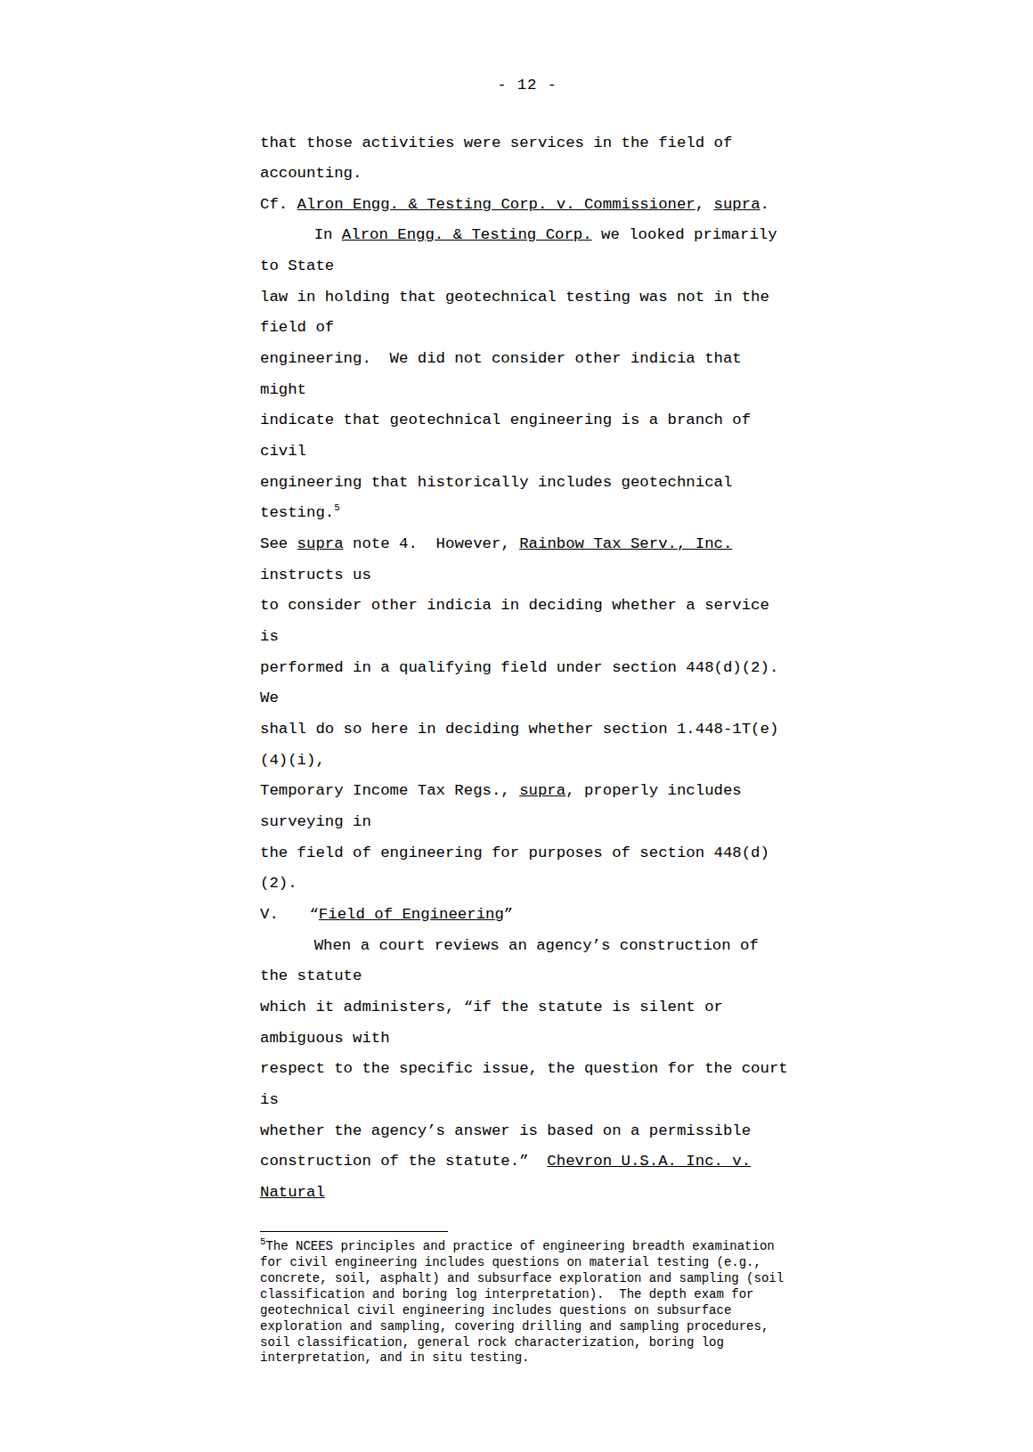- 12 -
that those activities were services in the field of accounting.
Cf. Alron Engg. & Testing Corp. v. Commissioner, supra.
In Alron Engg. & Testing Corp. we looked primarily to State
law in holding that geotechnical testing was not in the field of
engineering. We did not consider other indicia that might
indicate that geotechnical engineering is a branch of civil
engineering that historically includes geotechnical testing.5
See supra note 4. However, Rainbow Tax Serv., Inc. instructs us
to consider other indicia in deciding whether a service is
performed in a qualifying field under section 448(d)(2). We
shall do so here in deciding whether section 1.448-1T(e)(4)(i),
Temporary Income Tax Regs., supra, properly includes surveying in
the field of engineering for purposes of section 448(d)(2).
V.“Field of Engineering”
When a court reviews an agency’s construction of the statute
which it administers, “if the statute is silent or ambiguous with
respect to the specific issue, the question for the court is
whether the agency’s answer is based on a permissible
construction of the statute.” Chevron U.S.A. Inc. v. Natural
5The NCEES principles and practice of engineering breadth examination for civil engineering includes questions on material testing (e.g., concrete, soil, asphalt) and subsurface exploration and sampling (soil classification and boring log interpretation). The depth exam for geotechnical civil engineering includes questions on subsurface exploration and sampling, covering drilling and sampling procedures, soil classification, general rock characterization, boring log interpretation, and in situ testing.